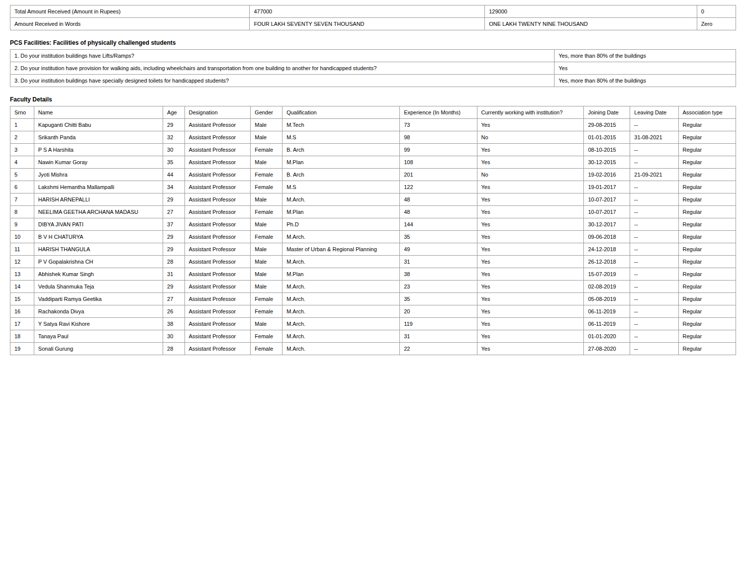| Total Amount Received (Amount in Rupees) | 477000 | 129000 | 0 |
| Amount Received in Words | FOUR LAKH SEVENTY SEVEN THOUSAND | ONE LAKH TWENTY NINE THOUSAND | Zero |
PCS Facilities: Facilities of physically challenged students
| 1. Do your institution buildings have Lifts/Ramps? | Yes, more than 80% of the buildings |
| 2. Do your institution have provision for walking aids, including wheelchairs and transportation from one building to another for handicapped students? | Yes |
| 3. Do your institution buildings have specially designed toilets for handicapped students? | Yes, more than 80% of the buildings |
Faculty Details
| Srno | Name | Age | Designation | Gender | Qualification | Experience (In Months) | Currently working with institution? | Joining Date | Leaving Date | Association type |
| --- | --- | --- | --- | --- | --- | --- | --- | --- | --- | --- |
| 1 | Kapuganti Chitti Babu | 29 | Assistant Professor | Male | M.Tech | 73 | Yes | 29-08-2015 | -- | Regular |
| 2 | Srikanth Panda | 32 | Assistant Professor | Male | M.S | 98 | No | 01-01-2015 | 31-08-2021 | Regular |
| 3 | P S A Harshita | 30 | Assistant Professor | Female | B. Arch | 99 | Yes | 08-10-2015 | -- | Regular |
| 4 | Nawin Kumar Goray | 35 | Assistant Professor | Male | M.Plan | 108 | Yes | 30-12-2015 | -- | Regular |
| 5 | Jyoti Mishra | 44 | Assistant Professor | Female | B. Arch | 201 | No | 19-02-2016 | 21-09-2021 | Regular |
| 6 | Lakshmi Hemantha Mallampalli | 34 | Assistant Professor | Female | M.S | 122 | Yes | 19-01-2017 | -- | Regular |
| 7 | HARISH ARNEPALLI | 29 | Assistant Professor | Male | M.Arch. | 48 | Yes | 10-07-2017 | -- | Regular |
| 8 | NEELIMA GEETHA ARCHANA MADASU | 27 | Assistant Professor | Female | M.Plan | 48 | Yes | 10-07-2017 | -- | Regular |
| 9 | DIBYA JIVAN PATI | 37 | Assistant Professor | Male | Ph.D | 144 | Yes | 30-12-2017 | -- | Regular |
| 10 | B V H CHATURYA | 29 | Assistant Professor | Female | M.Arch. | 35 | Yes | 09-06-2018 | -- | Regular |
| 11 | HARISH THANGULA | 29 | Assistant Professor | Male | Master of Urban & Regional Planning | 49 | Yes | 24-12-2018 | -- | Regular |
| 12 | P V Gopalakrishna CH | 28 | Assistant Professor | Male | M.Arch. | 31 | Yes | 26-12-2018 | -- | Regular |
| 13 | Abhishek Kumar Singh | 31 | Assistant Professor | Male | M.Plan | 38 | Yes | 15-07-2019 | -- | Regular |
| 14 | Vedula Shanmuka Teja | 29 | Assistant Professor | Male | M.Arch. | 23 | Yes | 02-08-2019 | -- | Regular |
| 15 | Vaddiparti Ramya Geetika | 27 | Assistant Professor | Female | M.Arch. | 35 | Yes | 05-08-2019 | -- | Regular |
| 16 | Rachakonda Divya | 26 | Assistant Professor | Female | M.Arch. | 20 | Yes | 06-11-2019 | -- | Regular |
| 17 | Y Satya Ravi Kishore | 38 | Assistant Professor | Male | M.Arch. | 119 | Yes | 06-11-2019 | -- | Regular |
| 18 | Tanaya Paul | 30 | Assistant Professor | Female | M.Arch. | 31 | Yes | 01-01-2020 | -- | Regular |
| 19 | Sonali Gurung | 28 | Assistant Professor | Female | M.Arch. | 22 | Yes | 27-08-2020 | -- | Regular |